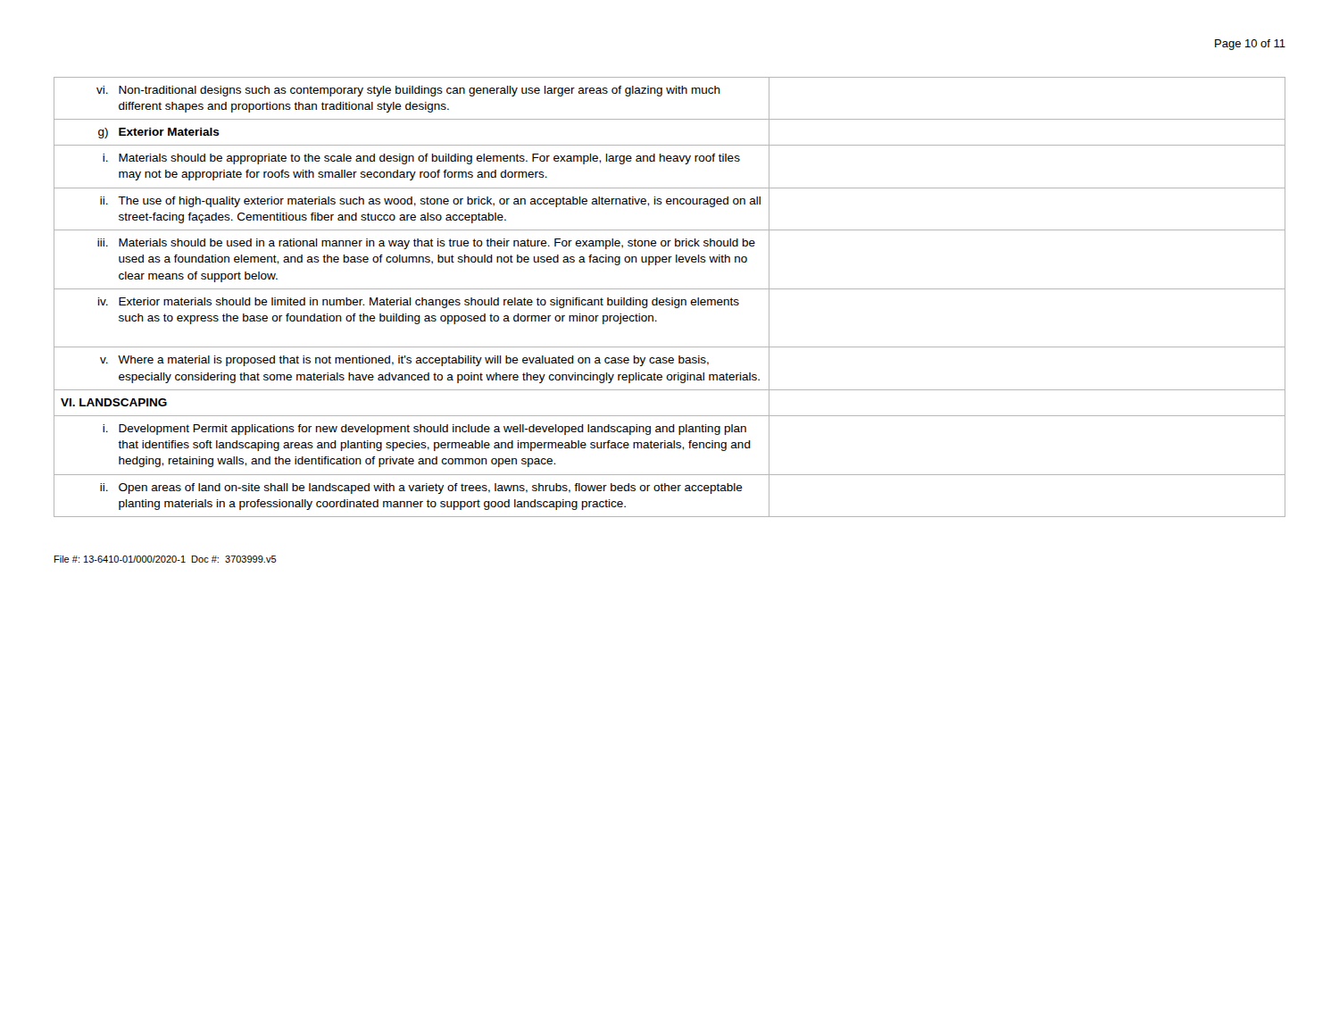Page 10 of 11
| vi. | Non-traditional designs such as contemporary style buildings can generally use larger areas of glazing with much different shapes and proportions than traditional style designs. | |
| g) | Exterior Materials | |
| i. | Materials should be appropriate to the scale and design of building elements. For example, large and heavy roof tiles may not be appropriate for roofs with smaller secondary roof forms and dormers. | |
| ii. | The use of high-quality exterior materials such as wood, stone or brick, or an acceptable alternative, is encouraged on all street-facing façades. Cementitious fiber and stucco are also acceptable. | |
| iii. | Materials should be used in a rational manner in a way that is true to their nature. For example, stone or brick should be used as a foundation element, and as the base of columns, but should not be used as a facing on upper levels with no clear means of support below. | |
| iv. | Exterior materials should be limited in number. Material changes should relate to significant building design elements such as to express the base or foundation of the building as opposed to a dormer or minor projection. | |
| v. | Where a material is proposed that is not mentioned, it's acceptability will be evaluated on a case by case basis, especially considering that some materials have advanced to a point where they convincingly replicate original materials. | |
| VI. LANDSCAPING | |
| i. | Development Permit applications for new development should include a well-developed landscaping and planting plan that identifies soft landscaping areas and planting species, permeable and impermeable surface materials, fencing and hedging, retaining walls, and the identification of private and common open space. | |
| ii. | Open areas of land on-site shall be landscaped with a variety of trees, lawns, shrubs, flower beds or other acceptable planting materials in a professionally coordinated manner to support good landscaping practice. | |
File #: 13-6410-01/000/2020-1 Doc #: 3703999.v5